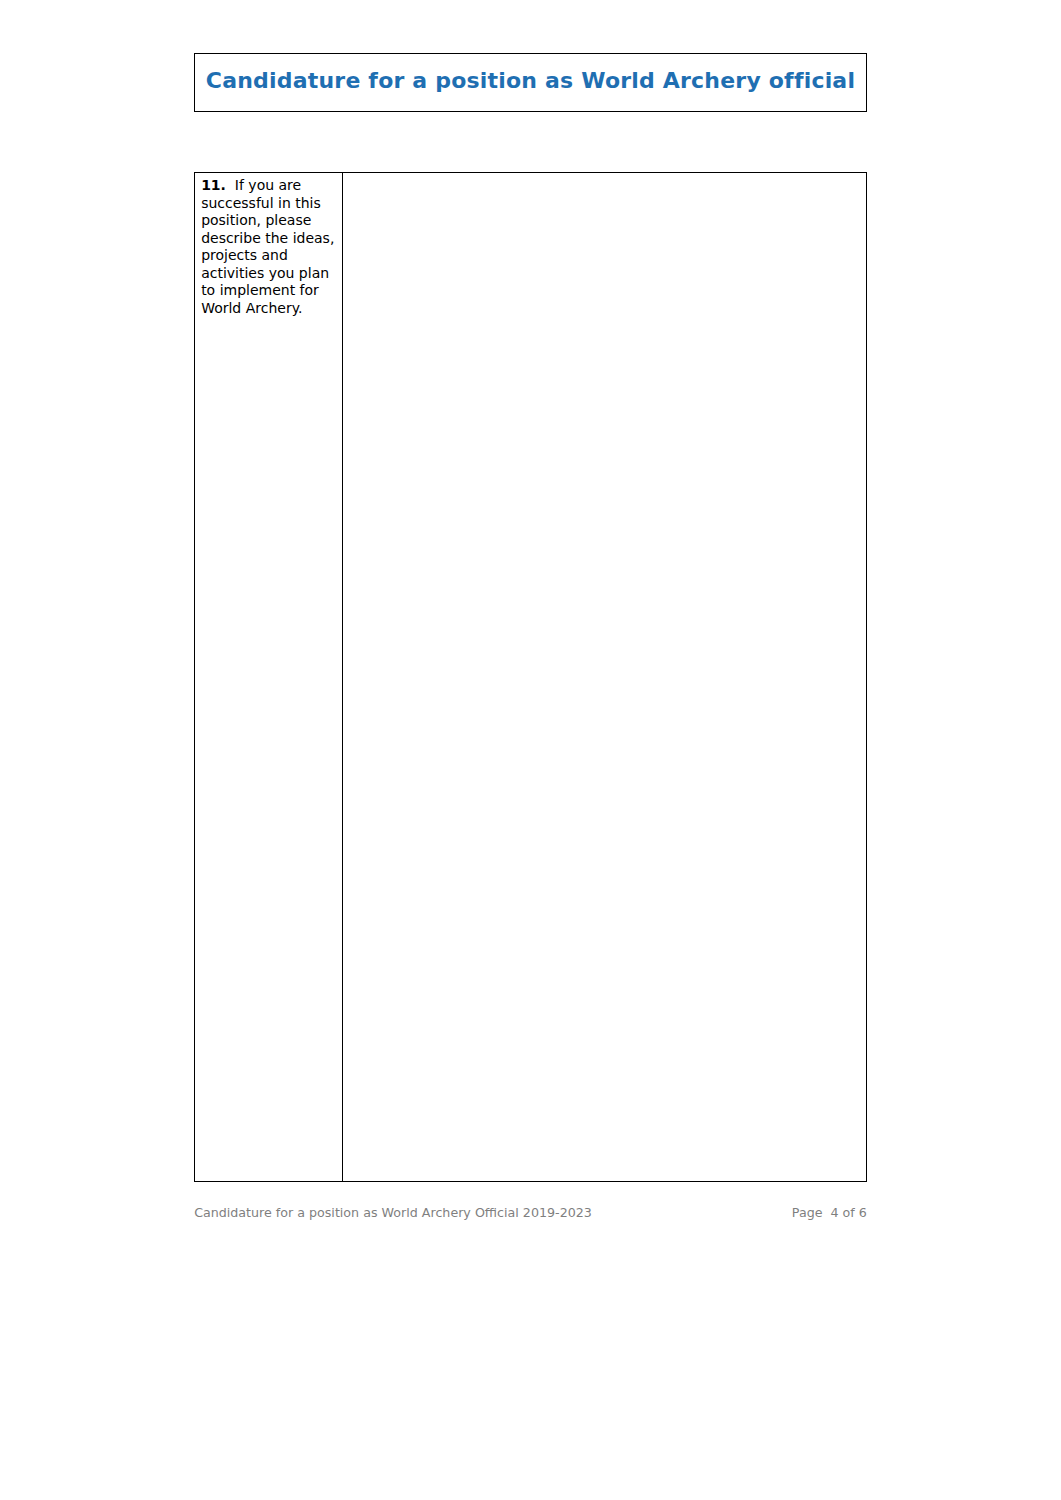Candidature for a position as World Archery official
| 11. If you are successful in this position, please describe the ideas, projects and activities you plan to implement for World Archery. | |
Candidature for a position as World Archery Official 2019-2023 Page 4 of 6